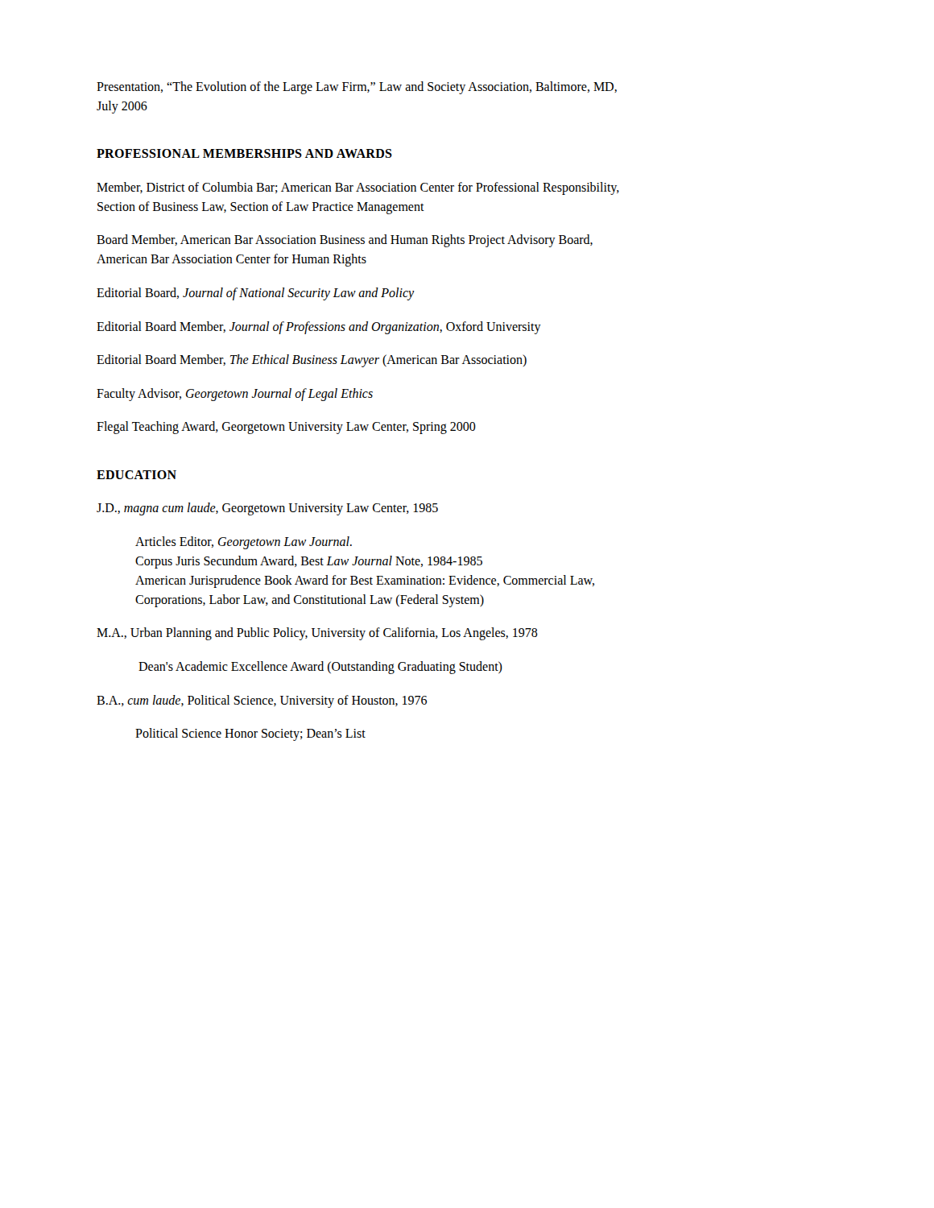Presentation, “The Evolution of the Large Law Firm,” Law and Society Association, Baltimore, MD, July 2006
PROFESSIONAL MEMBERSHIPS AND AWARDS
Member, District of Columbia Bar; American Bar Association Center for Professional Responsibility, Section of Business Law, Section of Law Practice Management
Board Member, American Bar Association Business and Human Rights Project Advisory Board, American Bar Association Center for Human Rights
Editorial Board, Journal of National Security Law and Policy
Editorial Board Member, Journal of Professions and Organization, Oxford University
Editorial Board Member, The Ethical Business Lawyer (American Bar Association)
Faculty Advisor, Georgetown Journal of Legal Ethics
Flegal Teaching Award, Georgetown University Law Center, Spring 2000
EDUCATION
J.D., magna cum laude, Georgetown University Law Center, 1985
Articles Editor, Georgetown Law Journal.
Corpus Juris Secundum Award, Best Law Journal Note, 1984-1985
American Jurisprudence Book Award for Best Examination: Evidence, Commercial Law, Corporations, Labor Law, and Constitutional Law (Federal System)
M.A., Urban Planning and Public Policy, University of California, Los Angeles, 1978
Dean's Academic Excellence Award (Outstanding Graduating Student)
B.A., cum laude, Political Science, University of Houston, 1976
Political Science Honor Society; Dean’s List